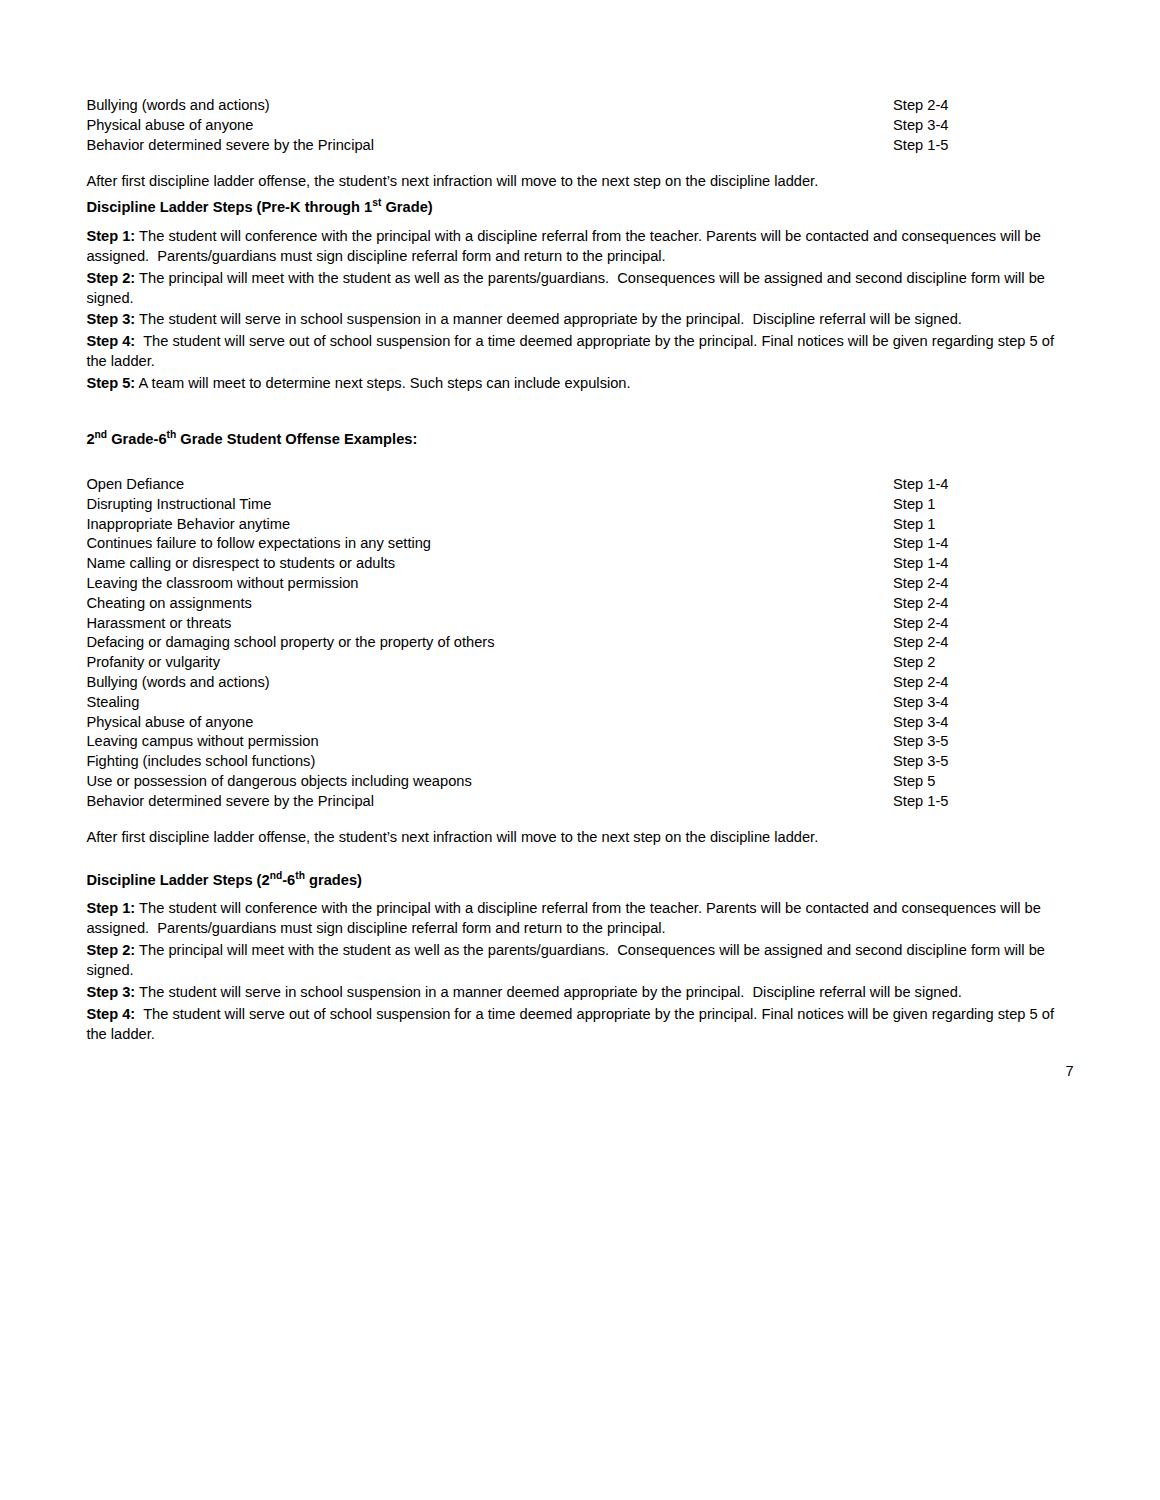| Bullying (words and actions) | Step 2-4 |
| Physical abuse of anyone | Step 3-4 |
| Behavior determined severe by the Principal | Step 1-5 |
After first discipline ladder offense, the student’s next infraction will move to the next step on the discipline ladder.
Discipline Ladder Steps (Pre-K through 1st Grade)
Step 1: The student will conference with the principal with a discipline referral from the teacher. Parents will be contacted and consequences will be assigned. Parents/guardians must sign discipline referral form and return to the principal.
Step 2: The principal will meet with the student as well as the parents/guardians. Consequences will be assigned and second discipline form will be signed.
Step 3: The student will serve in school suspension in a manner deemed appropriate by the principal. Discipline referral will be signed.
Step 4: The student will serve out of school suspension for a time deemed appropriate by the principal. Final notices will be given regarding step 5 of the ladder.
Step 5: A team will meet to determine next steps. Such steps can include expulsion.
2nd Grade-6th Grade Student Offense Examples:
| Open Defiance | Step 1-4 |
| Disrupting Instructional Time | Step 1 |
| Inappropriate Behavior anytime | Step 1 |
| Continues failure to follow expectations in any setting | Step 1-4 |
| Name calling or disrespect to students or adults | Step 1-4 |
| Leaving the classroom without permission | Step 2-4 |
| Cheating on assignments | Step 2-4 |
| Harassment or threats | Step 2-4 |
| Defacing or damaging school property or the property of others | Step 2-4 |
| Profanity or vulgarity | Step 2 |
| Bullying (words and actions) | Step 2-4 |
| Stealing | Step 3-4 |
| Physical abuse of anyone | Step 3-4 |
| Leaving campus without permission | Step 3-5 |
| Fighting (includes school functions) | Step 3-5 |
| Use or possession of dangerous objects including weapons | Step 5 |
| Behavior determined severe by the Principal | Step 1-5 |
After first discipline ladder offense, the student’s next infraction will move to the next step on the discipline ladder.
Discipline Ladder Steps (2nd-6th grades)
Step 1: The student will conference with the principal with a discipline referral from the teacher. Parents will be contacted and consequences will be assigned. Parents/guardians must sign discipline referral form and return to the principal.
Step 2: The principal will meet with the student as well as the parents/guardians. Consequences will be assigned and second discipline form will be signed.
Step 3: The student will serve in school suspension in a manner deemed appropriate by the principal. Discipline referral will be signed.
Step 4: The student will serve out of school suspension for a time deemed appropriate by the principal. Final notices will be given regarding step 5 of the ladder.
7